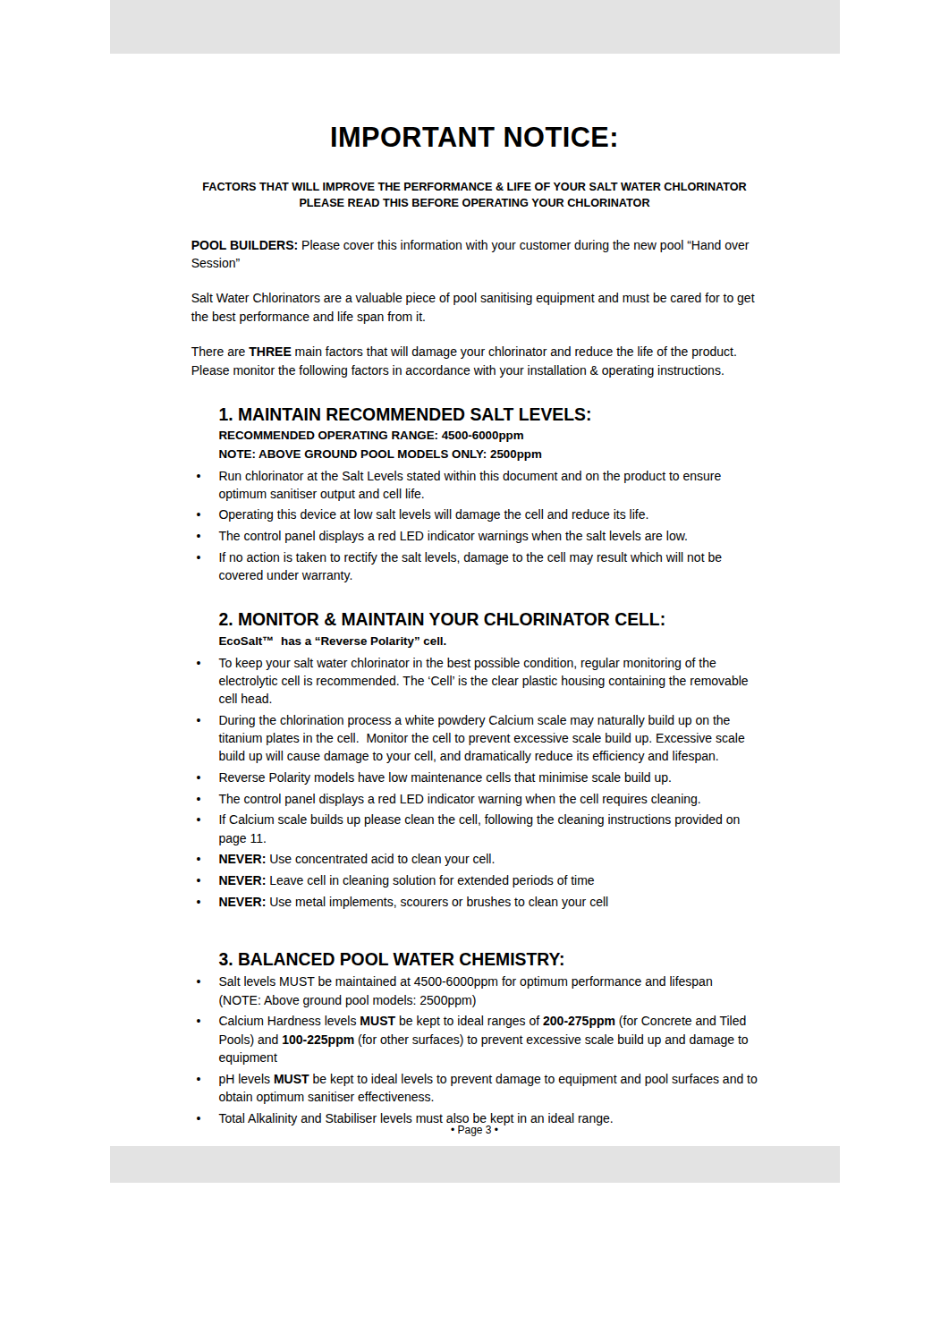IMPORTANT NOTICE:
FACTORS THAT WILL IMPROVE THE PERFORMANCE & LIFE OF YOUR SALT WATER CHLORINATOR
PLEASE READ THIS BEFORE OPERATING YOUR CHLORINATOR
POOL BUILDERS: Please cover this information with your customer during the new pool “Hand over Session”
Salt Water Chlorinators are a valuable piece of pool sanitising equipment and must be cared for to get the best performance and life span from it.
There are THREE main factors that will damage your chlorinator and reduce the life of the product. Please monitor the following factors in accordance with your installation & operating instructions.
1. MAINTAIN RECOMMENDED SALT LEVELS:
RECOMMENDED OPERATING RANGE: 4500-6000ppm
NOTE: ABOVE GROUND POOL MODELS ONLY: 2500ppm
Run chlorinator at the Salt Levels stated within this document and on the product to ensure optimum sanitiser output and cell life.
Operating this device at low salt levels will damage the cell and reduce its life.
The control panel displays a red LED indicator warnings when the salt levels are low.
If no action is taken to rectify the salt levels, damage to the cell may result which will not be covered under warranty.
2. MONITOR & MAINTAIN YOUR CHLORINATOR CELL:
EcoSalt™ has a “Reverse Polarity” cell.
To keep your salt water chlorinator in the best possible condition, regular monitoring of the electrolytic cell is recommended. The ‘Cell’ is the clear plastic housing containing the removable cell head.
During the chlorination process a white powdery Calcium scale may naturally build up on the titanium plates in the cell. Monitor the cell to prevent excessive scale build up. Excessive scale build up will cause damage to your cell, and dramatically reduce its efficiency and lifespan.
Reverse Polarity models have low maintenance cells that minimise scale build up.
The control panel displays a red LED indicator warning when the cell requires cleaning.
If Calcium scale builds up please clean the cell, following the cleaning instructions provided on page 11.
NEVER: Use concentrated acid to clean your cell.
NEVER: Leave cell in cleaning solution for extended periods of time
NEVER: Use metal implements, scourers or brushes to clean your cell
3. BALANCED POOL WATER CHEMISTRY:
Salt levels MUST be maintained at 4500-6000ppm for optimum performance and lifespan
(NOTE: Above ground pool models: 2500ppm)
Calcium Hardness levels MUST be kept to ideal ranges of 200-275ppm (for Concrete and Tiled Pools) and 100-225ppm (for other surfaces) to prevent excessive scale build up and damage to equipment
pH levels MUST be kept to ideal levels to prevent damage to equipment and pool surfaces and to obtain optimum sanitiser effectiveness.
Total Alkalinity and Stabiliser levels must also be kept in an ideal range.
Note: Please refer to the RECOMMENDED POOL WATER CHEMISTRY chart on page 13 for more information.
• Page 3 •